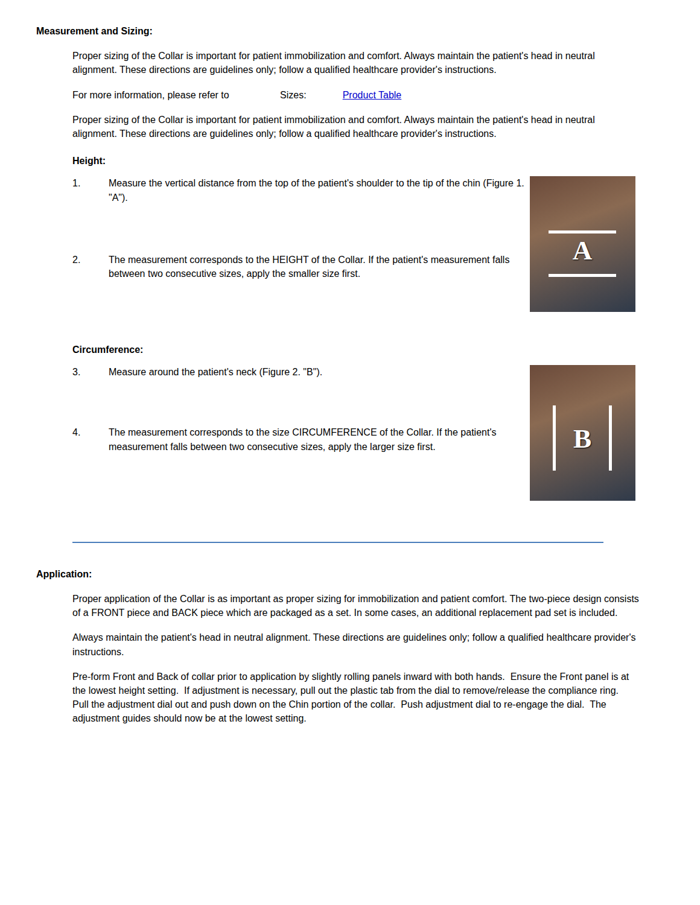Measurement and Sizing:
Proper sizing of the Collar is important for patient immobilization and comfort. Always maintain the patient's head in neutral alignment. These directions are guidelines only; follow a qualified healthcare provider's instructions.
For more information, please refer to Sizes: Product Table
Proper sizing of the Collar is important for patient immobilization and comfort. Always maintain the patient's head in neutral alignment. These directions are guidelines only; follow a qualified healthcare provider's instructions.
Height:
| 1. | Measure the vertical distance from the top of the patient's shoulder to the tip of the chin (Figure 1. "A"). | A |
| 2. | The measurement corresponds to the HEIGHT of the Collar. If the patient's measurement falls between two consecutive sizes, apply the smaller size first. |
Circumference:
| 3. | Measure around the patient's neck (Figure 2. "B"). | B |
| 4. | The measurement corresponds to the size CIRCUMFERENCE of the Collar. If the patient's measurement falls between two consecutive sizes, apply the larger size first. |
Application:
Proper application of the Collar is as important as proper sizing for immobilization and patient comfort. The two-piece design consists of a FRONT piece and BACK piece which are packaged as a set. In some cases, an additional replacement pad set is included.
Always maintain the patient's head in neutral alignment. These directions are guidelines only; follow a qualified healthcare provider's instructions.
Pre-form Front and Back of collar prior to application by slightly rolling panels inward with both hands. Ensure the Front panel is at the lowest height setting. If adjustment is necessary, pull out the plastic tab from the dial to remove/release the compliance ring. Pull the adjustment dial out and push down on the Chin portion of the collar. Push adjustment dial to re-engage the dial. The adjustment guides should now be at the lowest setting.